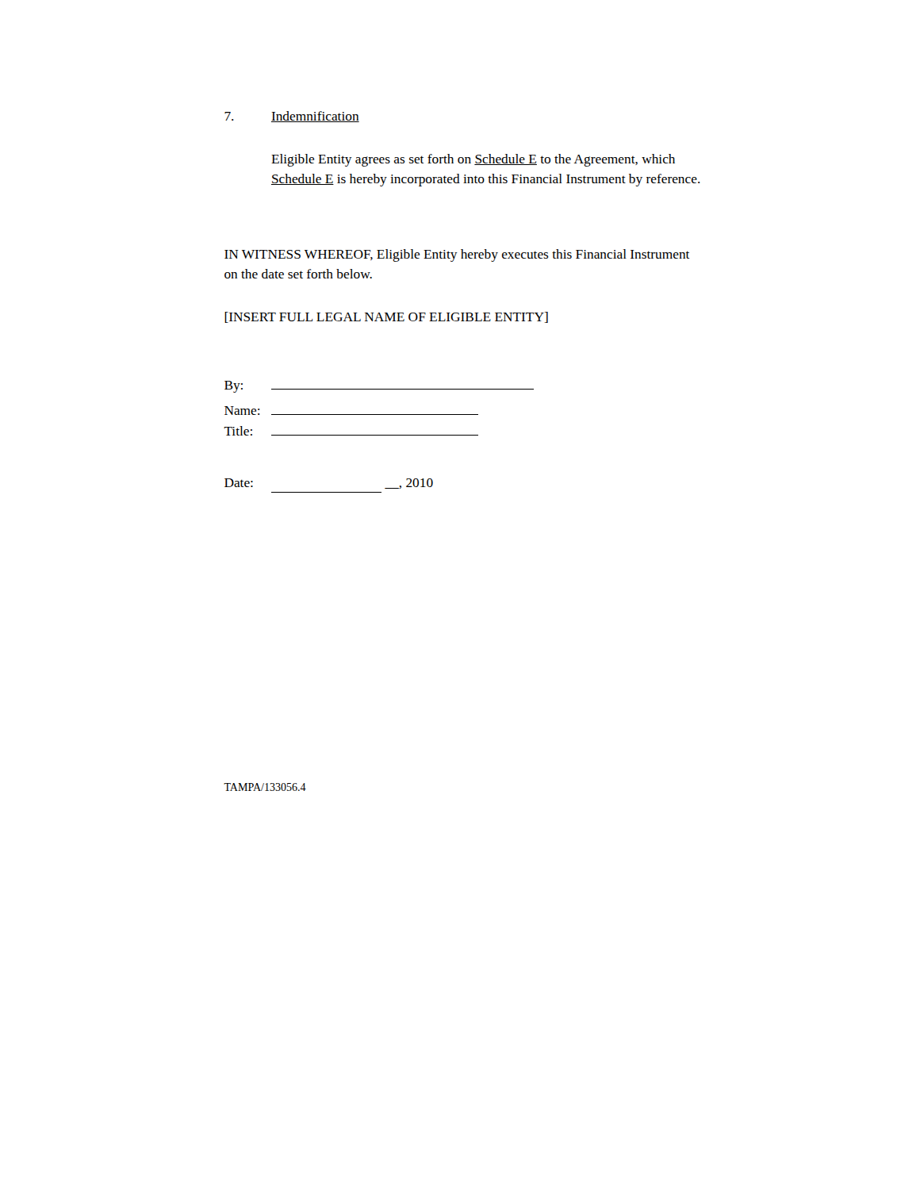7.
Indemnification
Eligible Entity agrees as set forth on Schedule E to the Agreement, which Schedule E is hereby incorporated into this Financial Instrument by reference.
IN WITNESS WHEREOF, Eligible Entity hereby executes this Financial Instrument on the date set forth below.
[INSERT FULL LEGAL NAME OF ELIGIBLE ENTITY]
| By: | |
| Name: | |
| Title: | |
Date: __, 2010
TAMPA/133056.4